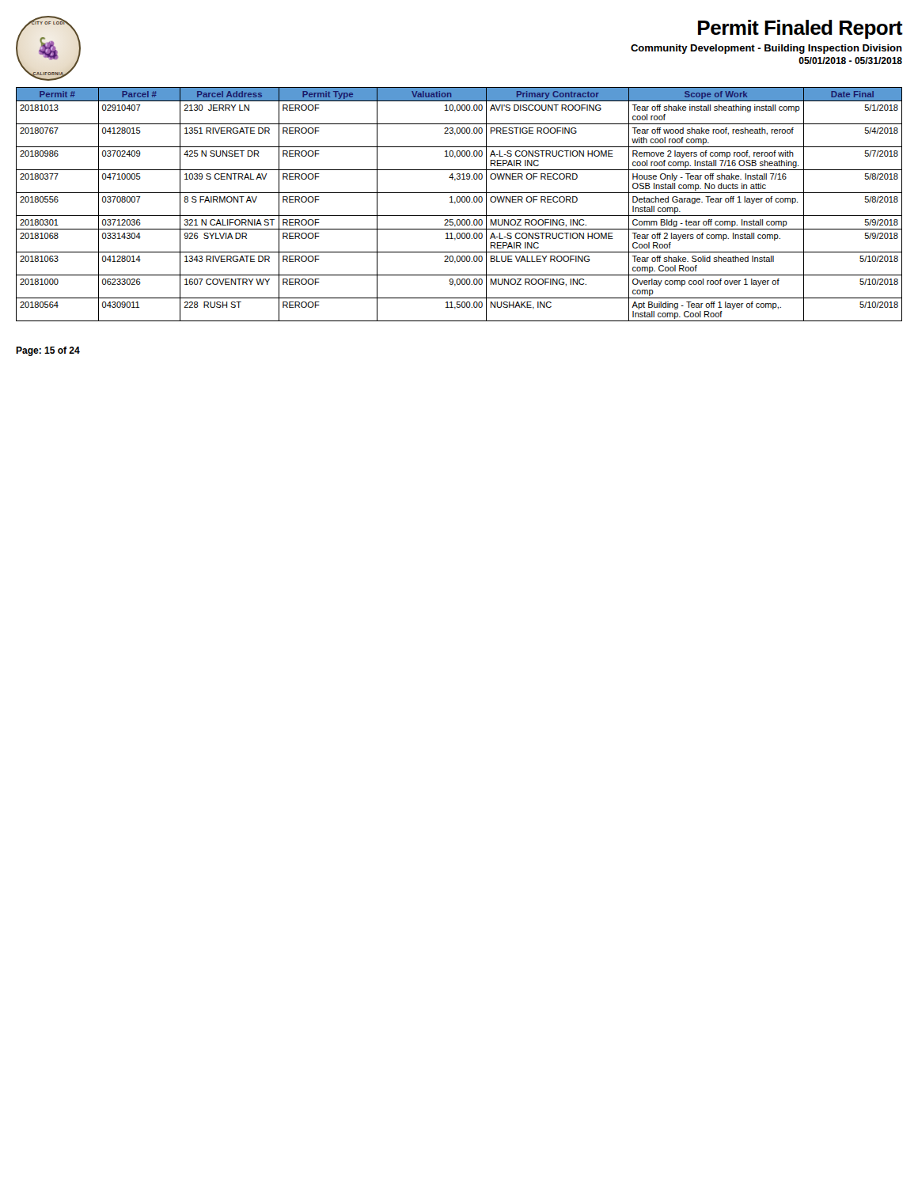CITY OF LODI
🍇
CALIFORNIA
Permit Finaled Report
Community Development - Building Inspection Division
05/01/2018 - 05/31/2018
| Permit # | Parcel # | Parcel Address | Permit Type | Valuation | Primary Contractor | Scope of Work | Date Final |
| --- | --- | --- | --- | --- | --- | --- | --- |
| 20181013 | 02910407 | 2130 JERRY LN | REROOF | 10,000.00 | AVI'S DISCOUNT ROOFING | Tear off shake install sheathing install comp cool roof | 5/1/2018 |
| 20180767 | 04128015 | 1351 RIVERGATE DR | REROOF | 23,000.00 | PRESTIGE ROOFING | Tear off wood shake roof, resheath, reroof with cool roof comp. | 5/4/2018 |
| 20180986 | 03702409 | 425 N SUNSET DR | REROOF | 10,000.00 | A-L-S CONSTRUCTION HOME REPAIR INC | Remove 2 layers of comp roof, reroof with cool roof comp. Install 7/16 OSB sheathing. | 5/7/2018 |
| 20180377 | 04710005 | 1039 S CENTRAL AV | REROOF | 4,319.00 | OWNER OF RECORD | House Only - Tear off shake. Install 7/16 OSB Install comp. No ducts in attic | 5/8/2018 |
| 20180556 | 03708007 | 8 S FAIRMONT AV | REROOF | 1,000.00 | OWNER OF RECORD | Detached Garage. Tear off 1 layer of comp. Install comp. | 5/8/2018 |
| 20180301 | 03712036 | 321 N CALIFORNIA ST | REROOF | 25,000.00 | MUNOZ ROOFING, INC. | Comm Bldg - tear off comp. Install comp | 5/9/2018 |
| 20181068 | 03314304 | 926 SYLVIA DR | REROOF | 11,000.00 | A-L-S CONSTRUCTION HOME REPAIR INC | Tear off 2 layers of comp. Install comp. Cool Roof | 5/9/2018 |
| 20181063 | 04128014 | 1343 RIVERGATE DR | REROOF | 20,000.00 | BLUE VALLEY ROOFING | Tear off shake. Solid sheathed Install comp. Cool Roof | 5/10/2018 |
| 20181000 | 06233026 | 1607 COVENTRY WY | REROOF | 9,000.00 | MUNOZ ROOFING, INC. | Overlay comp cool roof over 1 layer of comp | 5/10/2018 |
| 20180564 | 04309011 | 228 RUSH ST | REROOF | 11,500.00 | NUSHAKE, INC | Apt Building - Tear off 1 layer of comp,. Install comp. Cool Roof | 5/10/2018 |
Page: 15 of 24